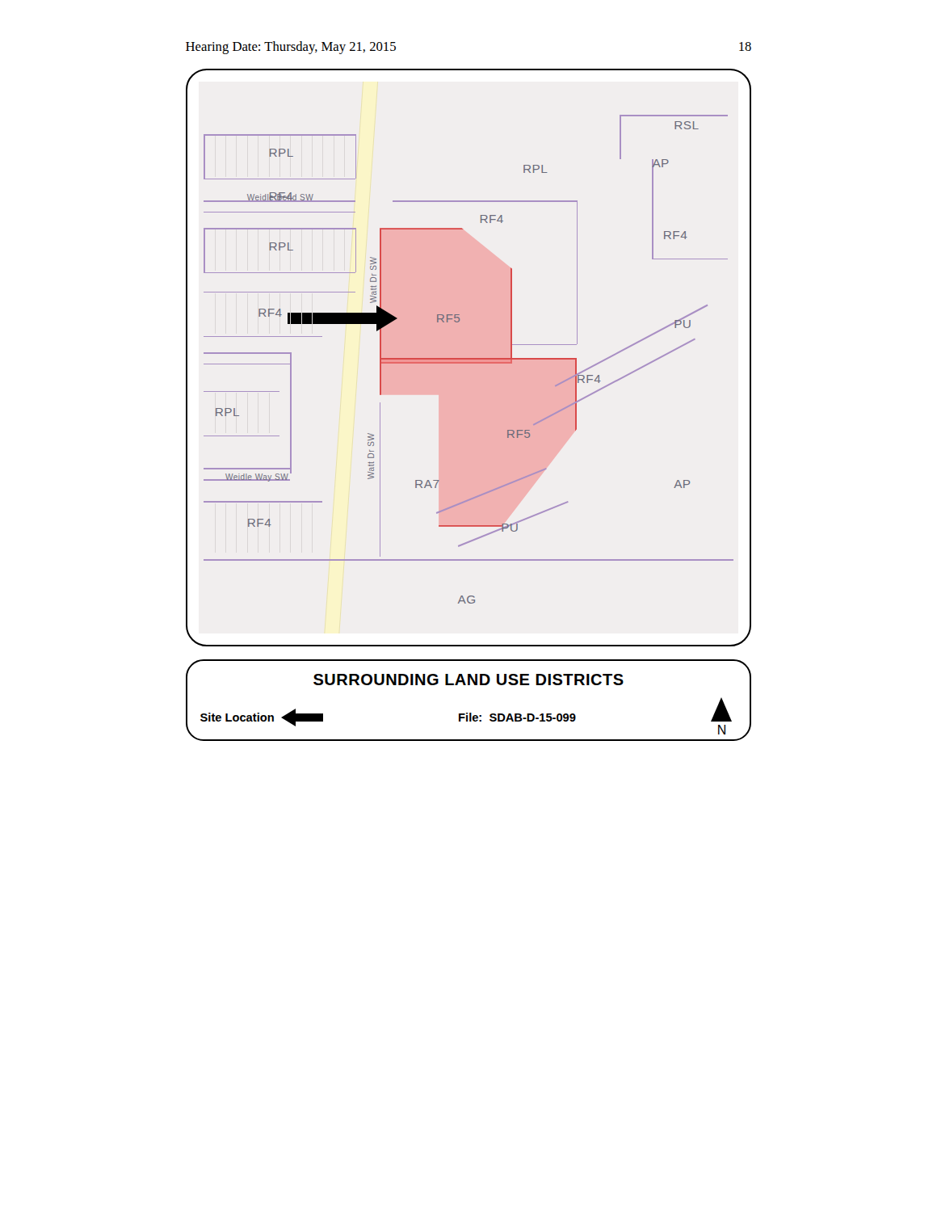Hearing Date: Thursday, May 21, 2015
18
RPL
RF4
RPL
RF4
RPL
RF4
RF5
RF5
RA7
RF4
RPL
RF4
RF4
RSL
AP
PU
AP
PU
AG
Weidle Bend SW
Weidle Way SW
Watt Dr SW
Watt Dr SW
SURROUNDING LAND USE DISTRICTS
Site Location
File: SDAB-D-15-099
N